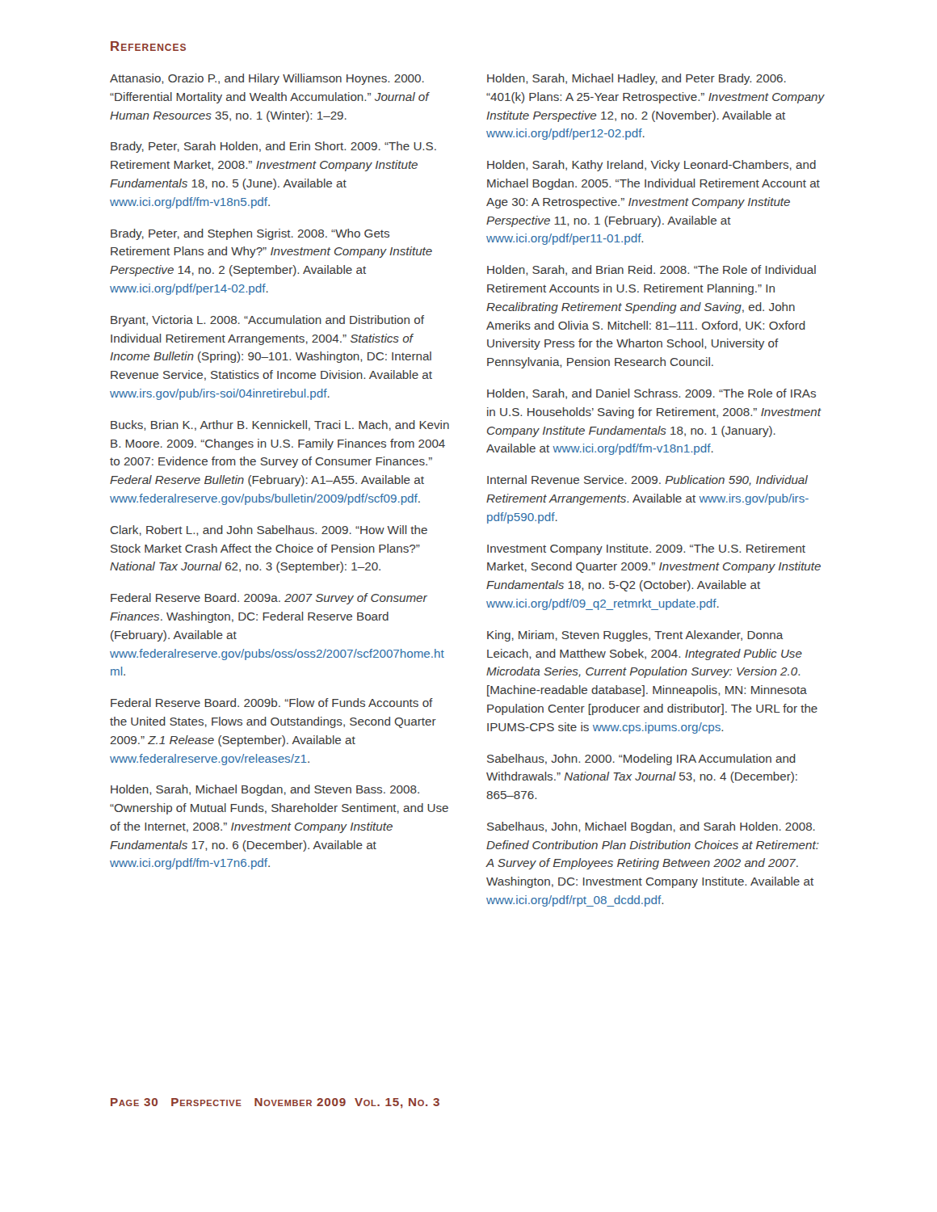References
Attanasio, Orazio P., and Hilary Williamson Hoynes. 2000. “Differential Mortality and Wealth Accumulation.” Journal of Human Resources 35, no. 1 (Winter): 1–29.
Brady, Peter, Sarah Holden, and Erin Short. 2009. “The U.S. Retirement Market, 2008.” Investment Company Institute Fundamentals 18, no. 5 (June). Available at www.ici.org/pdf/fm-v18n5.pdf.
Brady, Peter, and Stephen Sigrist. 2008. “Who Gets Retirement Plans and Why?” Investment Company Institute Perspective 14, no. 2 (September). Available at www.ici.org/pdf/per14-02.pdf.
Bryant, Victoria L. 2008. “Accumulation and Distribution of Individual Retirement Arrangements, 2004.” Statistics of Income Bulletin (Spring): 90–101. Washington, DC: Internal Revenue Service, Statistics of Income Division. Available at www.irs.gov/pub/irs-soi/04inretirebul.pdf.
Bucks, Brian K., Arthur B. Kennickell, Traci L. Mach, and Kevin B. Moore. 2009. “Changes in U.S. Family Finances from 2004 to 2007: Evidence from the Survey of Consumer Finances.” Federal Reserve Bulletin (February): A1–A55. Available at www.federalreserve.gov/pubs/bulletin/2009/pdf/scf09.pdf.
Clark, Robert L., and John Sabelhaus. 2009. “How Will the Stock Market Crash Affect the Choice of Pension Plans?” National Tax Journal 62, no. 3 (September): 1–20.
Federal Reserve Board. 2009a. 2007 Survey of Consumer Finances. Washington, DC: Federal Reserve Board (February). Available at www.federalreserve.gov/pubs/oss/oss2/2007/scf2007home.html.
Federal Reserve Board. 2009b. “Flow of Funds Accounts of the United States, Flows and Outstandings, Second Quarter 2009.” Z.1 Release (September). Available at www.federalreserve.gov/releases/z1.
Holden, Sarah, Michael Bogdan, and Steven Bass. 2008. “Ownership of Mutual Funds, Shareholder Sentiment, and Use of the Internet, 2008.” Investment Company Institute Fundamentals 17, no. 6 (December). Available at www.ici.org/pdf/fm-v17n6.pdf.
Holden, Sarah, Michael Hadley, and Peter Brady. 2006. “401(k) Plans: A 25-Year Retrospective.” Investment Company Institute Perspective 12, no. 2 (November). Available at www.ici.org/pdf/per12-02.pdf.
Holden, Sarah, Kathy Ireland, Vicky Leonard-Chambers, and Michael Bogdan. 2005. “The Individual Retirement Account at Age 30: A Retrospective.” Investment Company Institute Perspective 11, no. 1 (February). Available at www.ici.org/pdf/per11-01.pdf.
Holden, Sarah, and Brian Reid. 2008. “The Role of Individual Retirement Accounts in U.S. Retirement Planning.” In Recalibrating Retirement Spending and Saving, ed. John Ameriks and Olivia S. Mitchell: 81–111. Oxford, UK: Oxford University Press for the Wharton School, University of Pennsylvania, Pension Research Council.
Holden, Sarah, and Daniel Schrass. 2009. “The Role of IRAs in U.S. Households’ Saving for Retirement, 2008.” Investment Company Institute Fundamentals 18, no. 1 (January). Available at www.ici.org/pdf/fm-v18n1.pdf.
Internal Revenue Service. 2009. Publication 590, Individual Retirement Arrangements. Available at www.irs.gov/pub/irs-pdf/p590.pdf.
Investment Company Institute. 2009. “The U.S. Retirement Market, Second Quarter 2009.” Investment Company Institute Fundamentals 18, no. 5-Q2 (October). Available at www.ici.org/pdf/09_q2_retmrkt_update.pdf.
King, Miriam, Steven Ruggles, Trent Alexander, Donna Leicach, and Matthew Sobek, 2004. Integrated Public Use Microdata Series, Current Population Survey: Version 2.0. [Machine-readable database]. Minneapolis, MN: Minnesota Population Center [producer and distributor]. The URL for the IPUMS-CPS site is www.cps.ipums.org/cps.
Sabelhaus, John. 2000. “Modeling IRA Accumulation and Withdrawals.” National Tax Journal 53, no. 4 (December): 865–876.
Sabelhaus, John, Michael Bogdan, and Sarah Holden. 2008. Defined Contribution Plan Distribution Choices at Retirement: A Survey of Employees Retiring Between 2002 and 2007. Washington, DC: Investment Company Institute. Available at www.ici.org/pdf/rpt_08_dcdd.pdf.
Page 30 Perspective November 2009 Vol. 15, No. 3